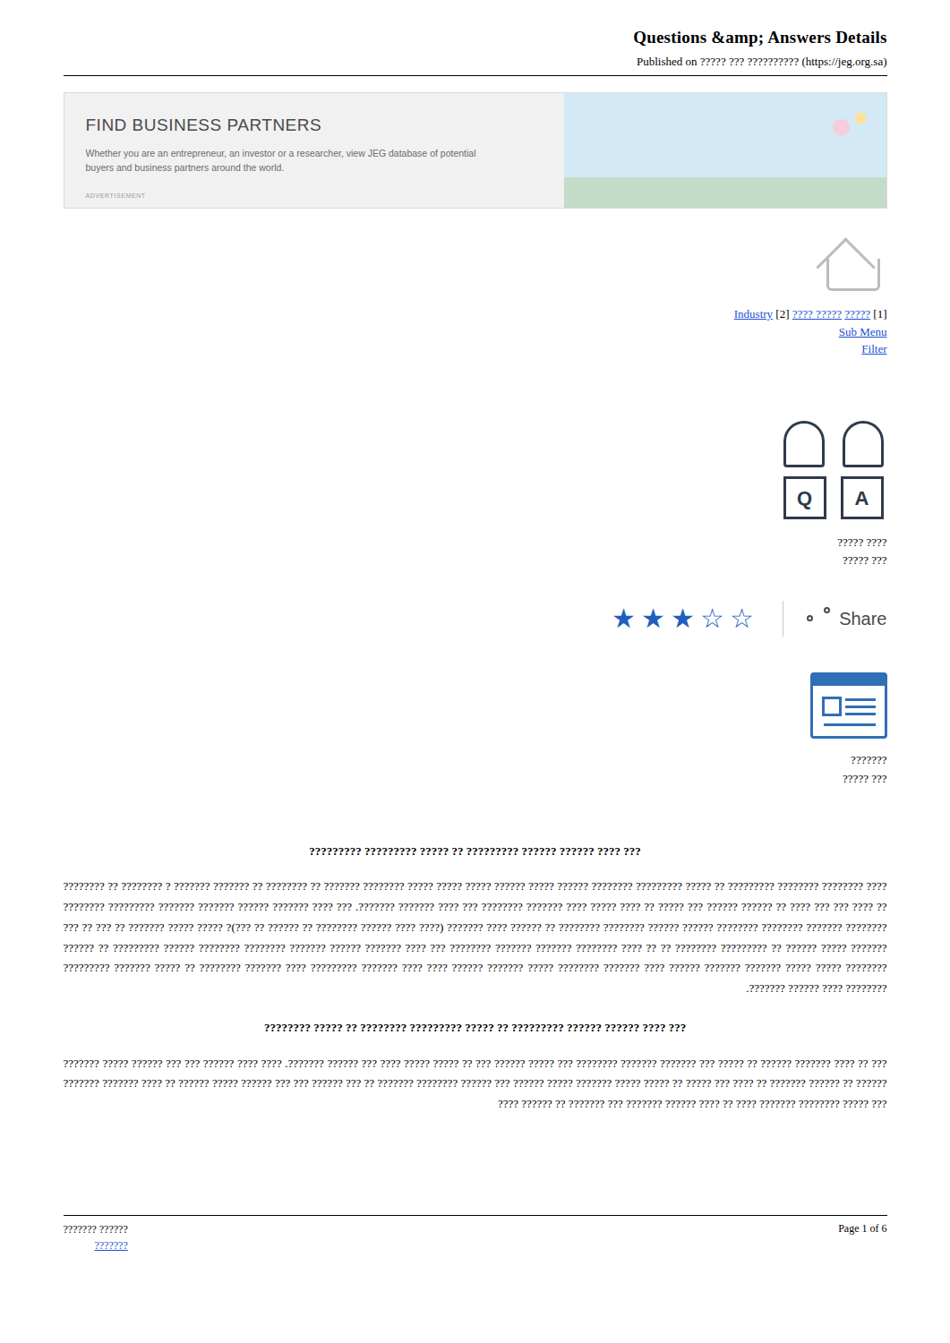Questions &amp; Answers Details
Published on ????? ??? ?????????? (https://jeg.org.sa)
FIND BUSINESS PARTNERS
Whether you are an entrepreneur, an investor or a researcher, view JEG database of potential buyers and business partners around the world.
ADVERTISEMENT
Industry [2] ???? ????? ????? [1]
Sub Menu
Filter
Q A
???? ?????
??? ?????
★★★☆☆
Share
???????
??? ?????
??? ???? ?????? ?????? ????????? ?? ????? ????????? ?????????
???? ???????? ???????? ????????? ?? ????? ????????? ???????? ?????? ????? ?????? ????? ????? ????? ???????? ??????? ?? ???????? ?? ??????? ??????? ? ???????? ?? ???????? ?? ???? ??? ??? ???? ?? ?????? ?????? ??? ????? ?? ???? ????? ???? ??????? ???????? ??? ???? ??????? ???????. ??? ???? ??????? ?????? ??????? ??????? ????????? ???????? ???????? ??????? ???????? ???????? ?????? ?????? ???????? ???????? ?? ?????? ???? ??????? (???? ???? ?????? ???????? ?? ?????? ?? ???)? ????? ????? ??????? ?? ??? ?? ??? ??????? ????? ?????? ?? ????????? ???????? ?? ?? ???? ???????? ??????? ??????? ???????? ??? ???? ??????? ?????? ??????? ???????? ???????? ?????? ????????? ?? ?????? ???????? ????? ????? ??????? ??????? ?????? ???? ??????? ???????? ????? ??????? ?????? ???? ???? ??????? ????????? ???? ??????? ???????? ?? ????? ??????? ????????? ???????? ???? ?????? ???????.
??? ???? ?????? ?????? ????????? ?? ????? ????????? ???????? ?? ????? ????????
??? ?? ???? ??????? ?????? ?? ????? ??? ??????? ??????? ???????? ??? ????? ?????? ??? ?? ????? ????? ???? ??? ?????? ???????. ???? ???? ?????? ??? ??? ?????? ????? ??????? ?????? ?? ?????? ??????? ?? ???? ??? ????? ?? ????? ????? ??????? ????? ?????? ??? ?????? ???????? ??????? ?? ??? ?????? ??? ??? ?????? ????? ?????? ?? ???? ??????? ??????? ??? ????? ???????? ??????? ???? ?? ???? ?????? ??????? ??? ??????? ?? ?????? ????
Page 1 of 6
?????? ??????? ???????